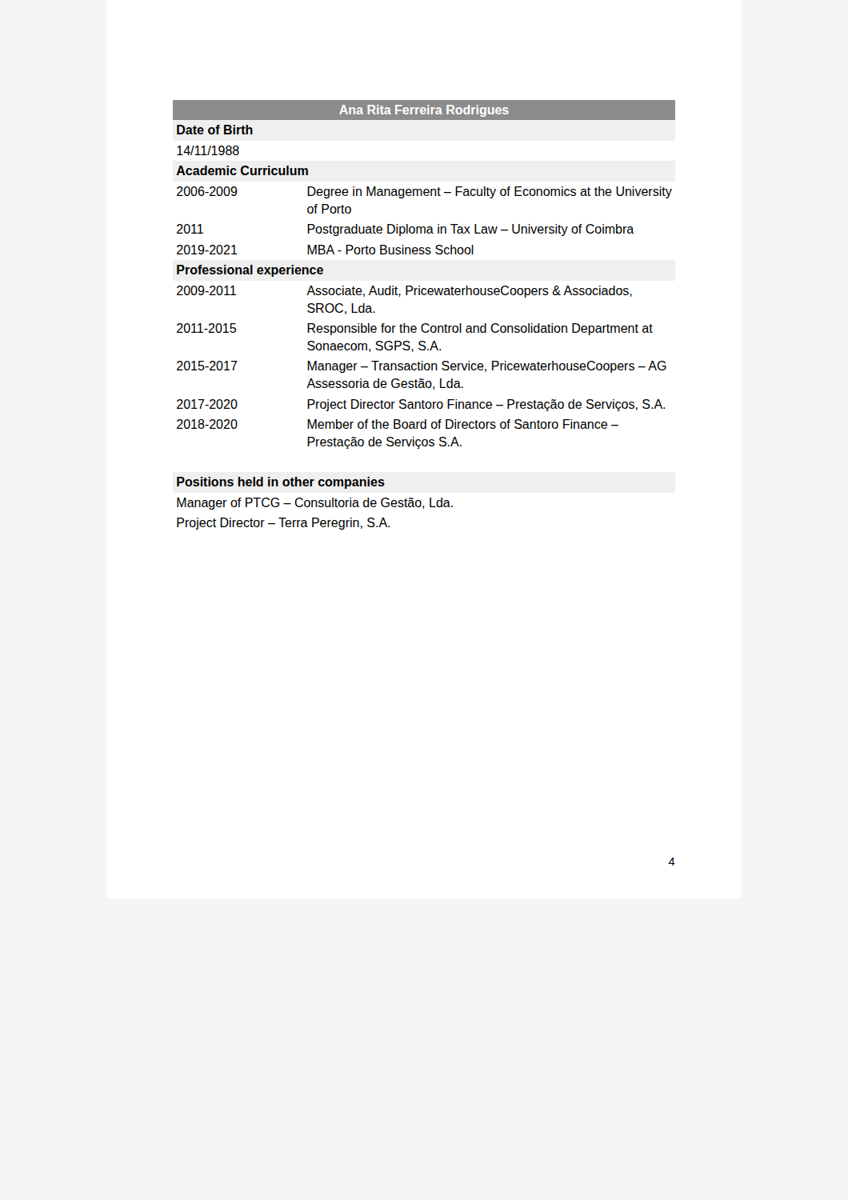| Ana Rita Ferreira Rodrigues |
| Date of Birth |
| 14/11/1988 |
| Academic Curriculum |
| 2006-2009 | Degree in Management – Faculty of Economics at the University of Porto |
| 2011 | Postgraduate Diploma in Tax Law – University of Coimbra |
| 2019-2021 | MBA - Porto Business School |
| Professional experience |
| 2009-2011 | Associate, Audit, PricewaterhouseCoopers & Associados, SROC, Lda. |
| 2011-2015 | Responsible for the Control and Consolidation Department at Sonaecom, SGPS, S.A. |
| 2015-2017 | Manager – Transaction Service, PricewaterhouseCoopers – AG Assessoria de Gestão, Lda. |
| 2017-2020 | Project Director Santoro Finance – Prestação de Serviços, S.A. |
| 2018-2020 | Member of the Board of Directors of Santoro Finance – Prestação de Serviços S.A. |
| Positions held in other companies |
| Manager of PTCG – Consultoria de Gestão, Lda. |
| Project Director – Terra Peregrin, S.A. |
4